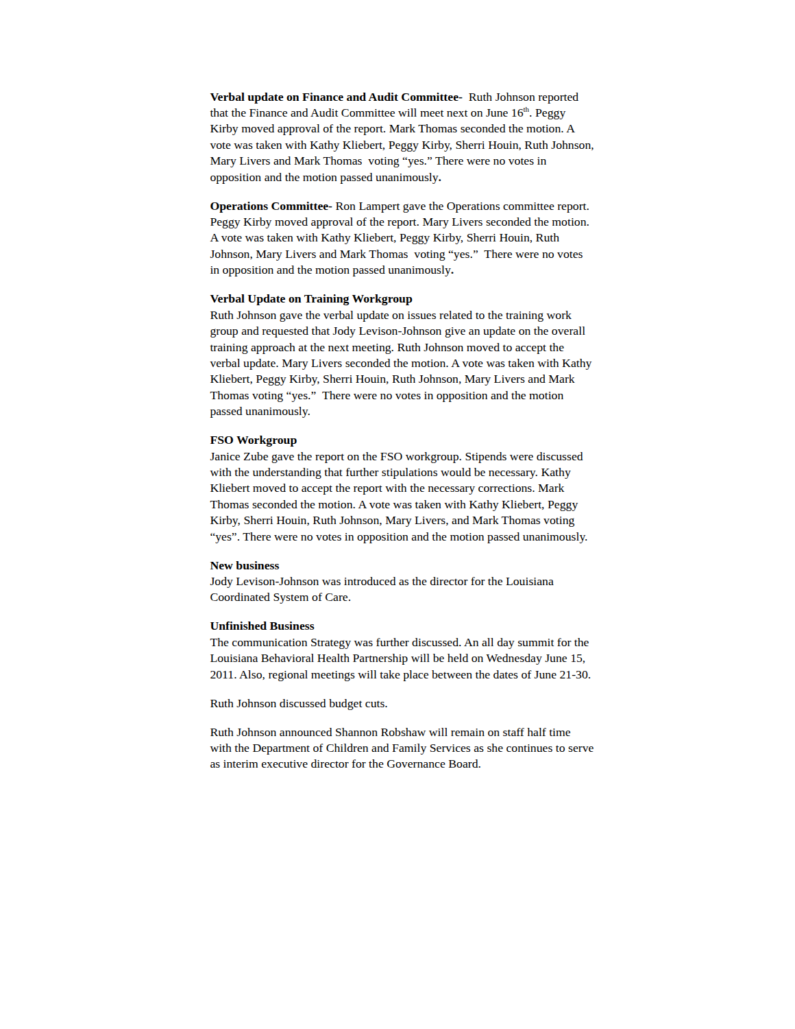Verbal update on Finance and Audit Committee- Ruth Johnson reported that the Finance and Audit Committee will meet next on June 16th. Peggy Kirby moved approval of the report. Mark Thomas seconded the motion. A vote was taken with Kathy Kliebert, Peggy Kirby, Sherri Houin, Ruth Johnson, Mary Livers and Mark Thomas voting “yes.” There were no votes in opposition and the motion passed unanimously.
Operations Committee- Ron Lampert gave the Operations committee report. Peggy Kirby moved approval of the report. Mary Livers seconded the motion. A vote was taken with Kathy Kliebert, Peggy Kirby, Sherri Houin, Ruth Johnson, Mary Livers and Mark Thomas voting “yes.” There were no votes in opposition and the motion passed unanimously.
Verbal Update on Training Workgroup
Ruth Johnson gave the verbal update on issues related to the training work group and requested that Jody Levison-Johnson give an update on the overall training approach at the next meeting. Ruth Johnson moved to accept the verbal update. Mary Livers seconded the motion. A vote was taken with Kathy Kliebert, Peggy Kirby, Sherri Houin, Ruth Johnson, Mary Livers and Mark Thomas voting “yes.” There were no votes in opposition and the motion passed unanimously.
FSO Workgroup
Janice Zube gave the report on the FSO workgroup. Stipends were discussed with the understanding that further stipulations would be necessary. Kathy Kliebert moved to accept the report with the necessary corrections. Mark Thomas seconded the motion. A vote was taken with Kathy Kliebert, Peggy Kirby, Sherri Houin, Ruth Johnson, Mary Livers, and Mark Thomas voting “yes”. There were no votes in opposition and the motion passed unanimously.
New business
Jody Levison-Johnson was introduced as the director for the Louisiana Coordinated System of Care.
Unfinished Business
The communication Strategy was further discussed. An all day summit for the Louisiana Behavioral Health Partnership will be held on Wednesday June 15, 2011. Also, regional meetings will take place between the dates of June 21-30.
Ruth Johnson discussed budget cuts.
Ruth Johnson announced Shannon Robshaw will remain on staff half time with the Department of Children and Family Services as she continues to serve as interim executive director for the Governance Board.